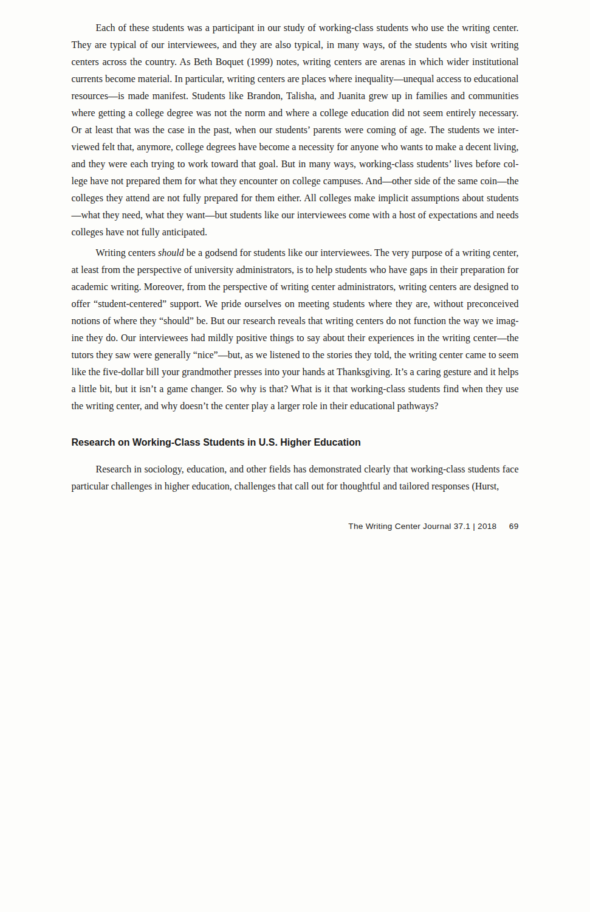Each of these students was a participant in our study of working-class students who use the writing center. They are typical of our interviewees, and they are also typical, in many ways, of the students who visit writing centers across the country. As Beth Boquet (1999) notes, writing centers are arenas in which wider institutional currents become material. In particular, writing centers are places where inequality—unequal access to educational resources—is made manifest. Students like Brandon, Talisha, and Juanita grew up in families and communities where getting a college degree was not the norm and where a college education did not seem entirely necessary. Or at least that was the case in the past, when our students’ parents were coming of age. The students we interviewed felt that, anymore, college degrees have become a necessity for anyone who wants to make a decent living, and they were each trying to work toward that goal. But in many ways, working-class students’ lives before college have not prepared them for what they encounter on college campuses. And—other side of the same coin—the colleges they attend are not fully prepared for them either. All colleges make implicit assumptions about students—what they need, what they want—but students like our interviewees come with a host of expectations and needs colleges have not fully anticipated.
Writing centers should be a godsend for students like our interviewees. The very purpose of a writing center, at least from the perspective of university administrators, is to help students who have gaps in their preparation for academic writing. Moreover, from the perspective of writing center administrators, writing centers are designed to offer “student-centered” support. We pride ourselves on meeting students where they are, without preconceived notions of where they “should” be. But our research reveals that writing centers do not function the way we imagine they do. Our interviewees had mildly positive things to say about their experiences in the writing center—the tutors they saw were generally “nice”—but, as we listened to the stories they told, the writing center came to seem like the five-dollar bill your grandmother presses into your hands at Thanksgiving. It’s a caring gesture and it helps a little bit, but it isn’t a game changer. So why is that? What is it that working-class students find when they use the writing center, and why doesn’t the center play a larger role in their educational pathways?
Research on Working-Class Students in U.S. Higher Education
Research in sociology, education, and other fields has demonstrated clearly that working-class students face particular challenges in higher education, challenges that call out for thoughtful and tailored responses (Hurst,
The Writing Center Journal 37.1 | 201869